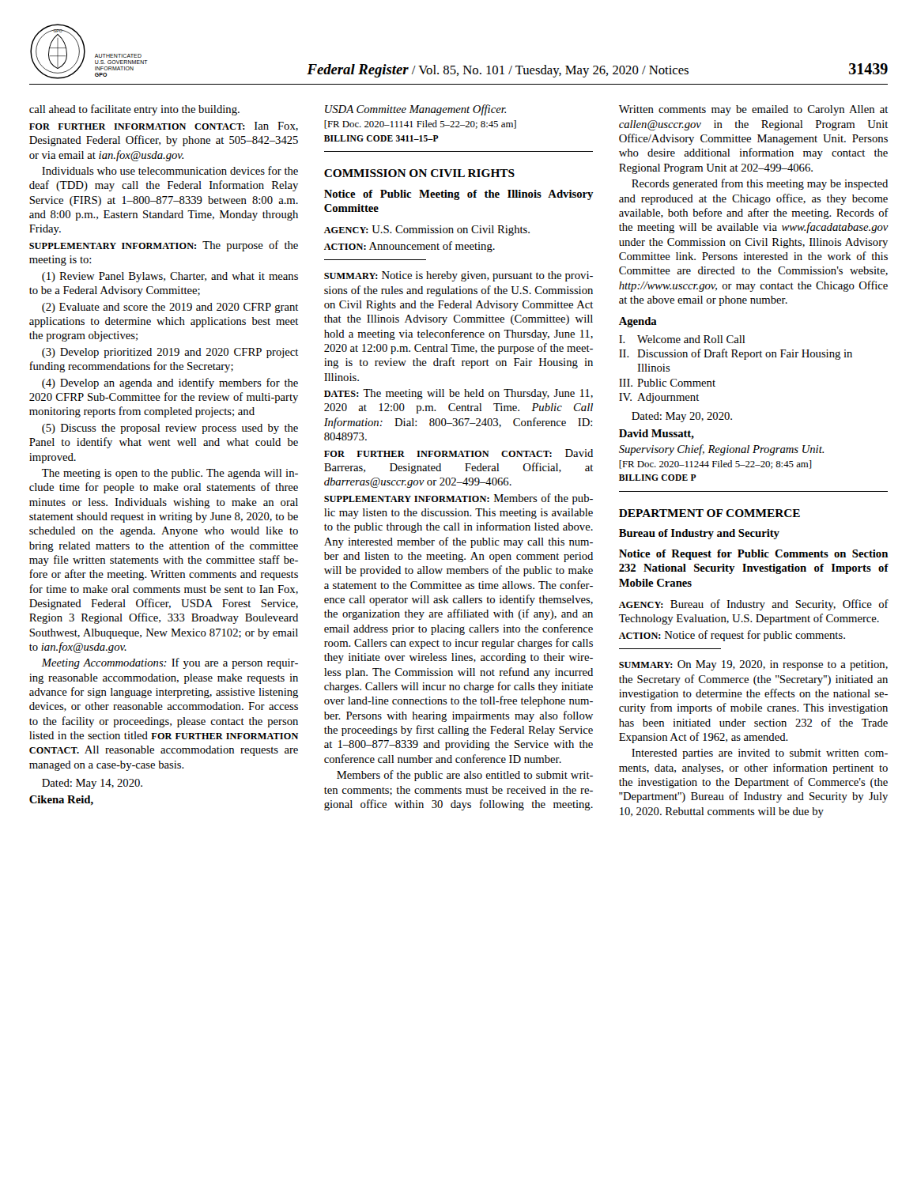GPO
Authenticated
U.S. Government
Information
GPO
Federal Register / Vol. 85, No. 101 / Tuesday, May 26, 2020 / Notices
31439
call ahead to facilitate entry into the building.
For Further Information Contact: Ian Fox, Designated Federal Officer, by phone at 505–842–3425 or via email at ian.fox@usda.gov.
Individuals who use telecommunication devices for the deaf (TDD) may call the Federal Information Relay Service (FIRS) at 1–800–877–8339 between 8:00 a.m. and 8:00 p.m., Eastern Standard Time, Monday through Friday.
Supplementary Information: The purpose of the meeting is to:
(1) Review Panel Bylaws, Charter, and what it means to be a Federal Advisory Committee;
(2) Evaluate and score the 2019 and 2020 CFRP grant applications to determine which applications best meet the program objectives;
(3) Develop prioritized 2019 and 2020 CFRP project funding recommendations for the Secretary;
(4) Develop an agenda and identify members for the 2020 CFRP Sub-Committee for the review of multi-party monitoring reports from completed projects; and
(5) Discuss the proposal review process used by the Panel to identify what went well and what could be improved.
The meeting is open to the public. The agenda will include time for people to make oral statements of three minutes or less. Individuals wishing to make an oral statement should request in writing by June 8, 2020, to be scheduled on the agenda. Anyone who would like to bring related matters to the attention of the committee may file written statements with the committee staff before or after the meeting. Written comments and requests for time to make oral comments must be sent to Ian Fox, Designated Federal Officer, USDA Forest Service, Region 3 Regional Office, 333 Broadway Bouleveard Southwest, Albuqueque, New Mexico 87102; or by email to ian.fox@usda.gov.
Meeting Accommodations: If you are a person requiring reasonable accommodation, please make requests in advance for sign language interpreting, assistive listening devices, or other reasonable accommodation. For access to the facility or proceedings, please contact the person listed in the section titled For Further Information Contact. All reasonable accommodation requests are managed on a case-by-case basis.
Dated: May 14, 2020.
Cikena Reid,
USDA Committee Management Officer.
[FR Doc. 2020–11141 Filed 5–22–20; 8:45 am]
BILLING CODE 3411–15–P
COMMISSION ON CIVIL RIGHTS
Notice of Public Meeting of the Illinois Advisory Committee
Agency: U.S. Commission on Civil Rights.
Action: Announcement of meeting.
Summary: Notice is hereby given, pursuant to the provisions of the rules and regulations of the U.S. Commission on Civil Rights and the Federal Advisory Committee Act that the Illinois Advisory Committee (Committee) will hold a meeting via teleconference on Thursday, June 11, 2020 at 12:00 p.m. Central Time, the purpose of the meeting is to review the draft report on Fair Housing in Illinois.
Dates: The meeting will be held on Thursday, June 11, 2020 at 12:00 p.m. Central Time. Public Call Information: Dial: 800–367–2403, Conference ID: 8048973.
For Further Information Contact: David Barreras, Designated Federal Official, at dbarreras@usccr.gov or 202–499–4066.
Supplementary Information: Members of the public may listen to the discussion. This meeting is available to the public through the call in information listed above. Any interested member of the public may call this number and listen to the meeting. An open comment period will be provided to allow members of the public to make a statement to the Committee as time allows. The conference call operator will ask callers to identify themselves, the organization they are affiliated with (if any), and an email address prior to placing callers into the conference room. Callers can expect to incur regular charges for calls they initiate over wireless lines, according to their wireless plan. The Commission will not refund any incurred charges. Callers will incur no charge for calls they initiate over land-line connections to the toll-free telephone number. Persons with hearing impairments may also follow the proceedings by first calling the Federal Relay Service at 1–800–877–8339 and providing the Service with the conference call number and conference ID number.
Members of the public are also entitled to submit written comments; the comments must be received in the regional office within 30 days following the meeting. Written comments may be emailed to Carolyn Allen at callen@usccr.gov in the Regional Program Unit Office/Advisory Committee Management Unit. Persons who desire additional information may contact the Regional Program Unit at 202–499–4066.
Records generated from this meeting may be inspected and reproduced at the Chicago office, as they become available, both before and after the meeting. Records of the meeting will be available via www.facadatabase.gov under the Commission on Civil Rights, Illinois Advisory Committee link. Persons interested in the work of this Committee are directed to the Commission's website, http://www.usccr.gov, or may contact the Chicago Office at the above email or phone number.
Agenda
I. Welcome and Roll Call
II. Discussion of Draft Report on Fair Housing in Illinois
III. Public Comment
IV. Adjournment
Dated: May 20, 2020.
David Mussatt,
Supervisory Chief, Regional Programs Unit.
[FR Doc. 2020–11244 Filed 5–22–20; 8:45 am]
BILLING CODE P
DEPARTMENT OF COMMERCE
Bureau of Industry and Security
Notice of Request for Public Comments on Section 232 National Security Investigation of Imports of Mobile Cranes
Agency: Bureau of Industry and Security, Office of Technology Evaluation, U.S. Department of Commerce.
Action: Notice of request for public comments.
Summary: On May 19, 2020, in response to a petition, the Secretary of Commerce (the ''Secretary'') initiated an investigation to determine the effects on the national security from imports of mobile cranes. This investigation has been initiated under section 232 of the Trade Expansion Act of 1962, as amended.
Interested parties are invited to submit written comments, data, analyses, or other information pertinent to the investigation to the Department of Commerce's (the ''Department'') Bureau of Industry and Security by July 10, 2020. Rebuttal comments will be due by